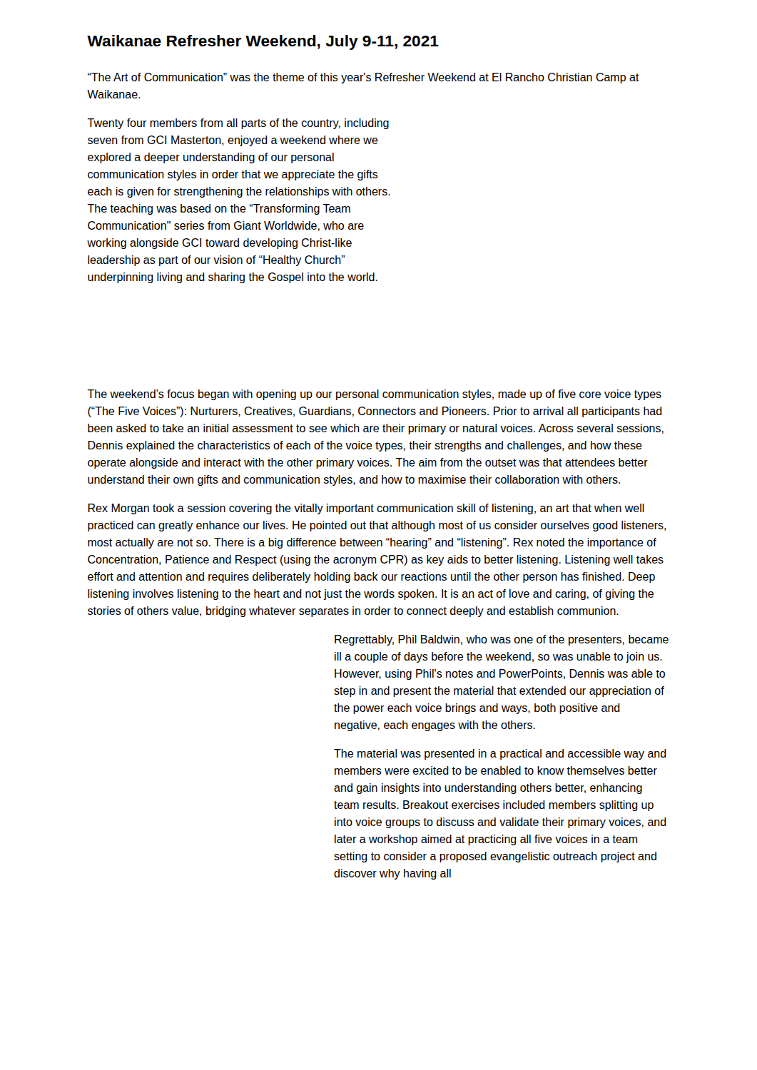Waikanae Refresher Weekend, July 9-11, 2021
“The Art of Communication” was the theme of this year's Refresher Weekend at El Rancho Christian Camp at Waikanae.
Twenty four members from all parts of the country, including seven from GCI Masterton, enjoyed a weekend where we explored a deeper understanding of our personal communication styles in order that we appreciate the gifts each is given for strengthening the relationships with others. The teaching was based on the “Transforming Team Communication" series from Giant Worldwide, who are working alongside GCI toward developing Christ-like leadership as part of our vision of “Healthy Church” underpinning living and sharing the Gospel into the world.
The weekend’s focus began with opening up our personal communication styles, made up of five core voice types (“The Five Voices”): Nurturers, Creatives, Guardians, Connectors and Pioneers. Prior to arrival all participants had been asked to take an initial assessment to see which are their primary or natural voices. Across several sessions, Dennis explained the characteristics of each of the voice types, their strengths and challenges, and how these operate alongside and interact with the other primary voices. The aim from the outset was that attendees better understand their own gifts and communication styles, and how to maximise their collaboration with others.
Rex Morgan took a session covering the vitally important communication skill of listening, an art that when well practiced can greatly enhance our lives. He pointed out that although most of us consider ourselves good listeners, most actually are not so. There is a big difference between “hearing” and “listening”. Rex noted the importance of Concentration, Patience and Respect (using the acronym CPR) as key aids to better listening. Listening well takes effort and attention and requires deliberately holding back our reactions until the other person has finished. Deep listening involves listening to the heart and not just the words spoken. It is an act of love and caring, of giving the stories of others value, bridging whatever separates in order to connect deeply and establish communion.
Regrettably, Phil Baldwin, who was one of the presenters, became ill a couple of days before the weekend, so was unable to join us. However, using Phil's notes and PowerPoints, Dennis was able to step in and present the material that extended our appreciation of the power each voice brings and ways, both positive and negative, each engages with the others.
The material was presented in a practical and accessible way and members were excited to be enabled to know themselves better and gain insights into understanding others better, enhancing team results. Breakout exercises included members splitting up into voice groups to discuss and validate their primary voices, and later a workshop aimed at practicing all five voices in a team setting to consider a proposed evangelistic outreach project and discover why having all